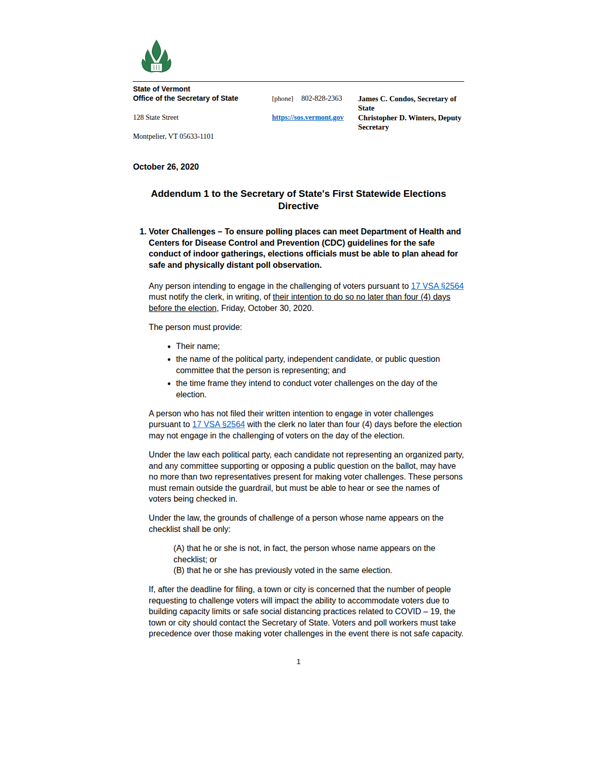| State of Vermont | | |
| Office of the Secretary of State | [phone] 802-828-2363 | James C. Condos, Secretary of State |
| 128 State Street | https://sos.vermont.gov | Christopher D. Winters, Deputy Secretary |
| Montpelier, VT 05633-1101 | | |
October 26, 2020
Addendum 1 to the Secretary of State's First Statewide Elections Directive
Voter Challenges – To ensure polling places can meet Department of Health and Centers for Disease Control and Prevention (CDC) guidelines for the safe conduct of indoor gatherings, elections officials must be able to plan ahead for safe and physically distant poll observation.
Any person intending to engage in the challenging of voters pursuant to 17 VSA §2564 must notify the clerk, in writing, of their intention to do so no later than four (4) days before the election, Friday, October 30, 2020.
The person must provide:
Their name;
the name of the political party, independent candidate, or public question committee that the person is representing; and
the time frame they intend to conduct voter challenges on the day of the election.
A person who has not filed their written intention to engage in voter challenges pursuant to 17 VSA §2564 with the clerk no later than four (4) days before the election may not engage in the challenging of voters on the day of the election.
Under the law each political party, each candidate not representing an organized party, and any committee supporting or opposing a public question on the ballot, may have no more than two representatives present for making voter challenges. These persons must remain outside the guardrail, but must be able to hear or see the names of voters being checked in.
Under the law, the grounds of challenge of a person whose name appears on the checklist shall be only:
(A) that he or she is not, in fact, the person whose name appears on the checklist; or
(B) that he or she has previously voted in the same election.
If, after the deadline for filing, a town or city is concerned that the number of people requesting to challenge voters will impact the ability to accommodate voters due to building capacity limits or safe social distancing practices related to COVID – 19, the town or city should contact the Secretary of State. Voters and poll workers must take precedence over those making voter challenges in the event there is not safe capacity.
1